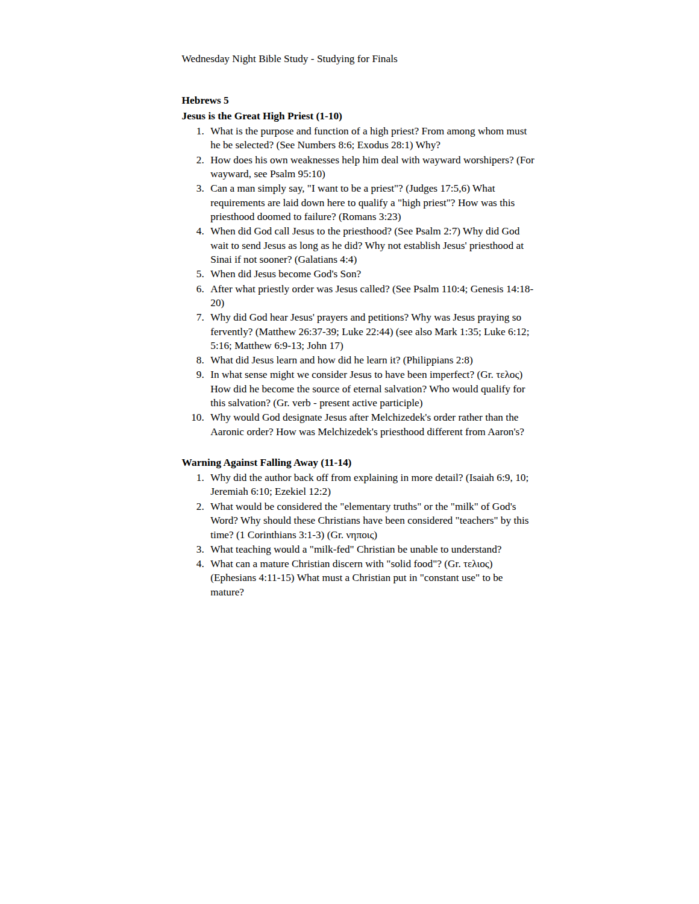Wednesday Night Bible Study - Studying for Finals
Hebrews 5
Jesus is the Great High Priest (1-10)
What is the purpose and function of a high priest? From among whom must he be selected? (See Numbers 8:6; Exodus 28:1) Why?
How does his own weaknesses help him deal with wayward worshipers? (For wayward, see Psalm 95:10)
Can a man simply say, "I want to be a priest"? (Judges 17:5,6) What requirements are laid down here to qualify a "high priest"? How was this priesthood doomed to failure? (Romans 3:23)
When did God call Jesus to the priesthood? (See Psalm 2:7) Why did God wait to send Jesus as long as he did? Why not establish Jesus' priesthood at Sinai if not sooner? (Galatians 4:4)
When did Jesus become God's Son?
After what priestly order was Jesus called? (See Psalm 110:4; Genesis 14:18-20)
Why did God hear Jesus' prayers and petitions? Why was Jesus praying so fervently? (Matthew 26:37-39; Luke 22:44) (see also Mark 1:35; Luke 6:12; 5:16; Matthew 6:9-13; John 17)
What did Jesus learn and how did he learn it? (Philippians 2:8)
In what sense might we consider Jesus to have been imperfect? (Gr. τελος) How did he become the source of eternal salvation? Who would qualify for this salvation? (Gr. verb - present active participle)
Why would God designate Jesus after Melchizedek's order rather than the Aaronic order? How was Melchizedek's priesthood different from Aaron's?
Warning Against Falling Away (11-14)
Why did the author back off from explaining in more detail? (Isaiah 6:9, 10; Jeremiah 6:10; Ezekiel 12:2)
What would be considered the "elementary truths" or the "milk" of God's Word? Why should these Christians have been considered "teachers" by this time? (1 Corinthians 3:1-3) (Gr. νηποις)
What teaching would a "milk-fed" Christian be unable to understand?
What can a mature Christian discern with "solid food"? (Gr. τελιος) (Ephesians 4:11-15) What must a Christian put in "constant use" to be mature?